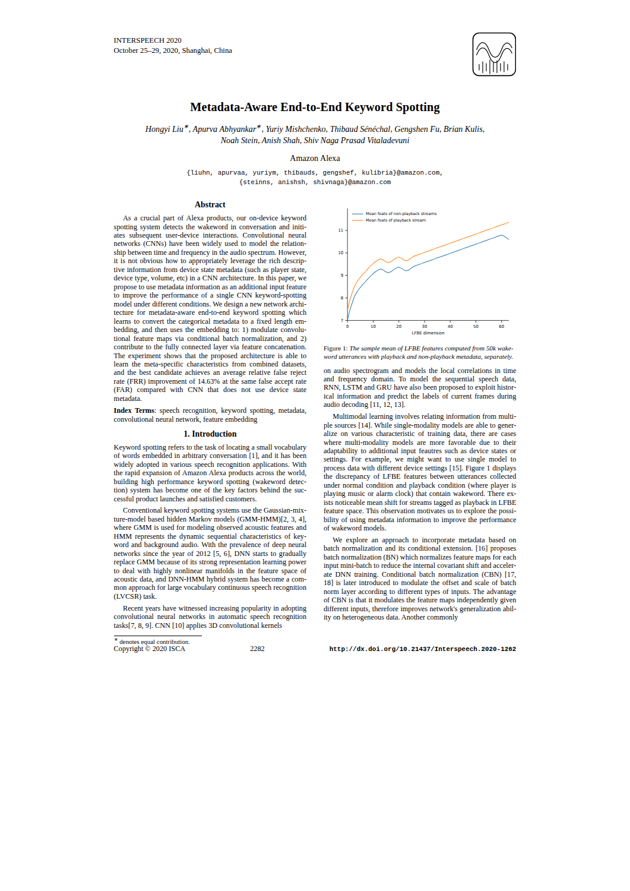INTERSPEECH 2020
October 25–29, 2020, Shanghai, China
Metadata-Aware End-to-End Keyword Spotting
Hongyi Liu∗, Apurva Abhyankar∗, Yuriy Mishchenko, Thibaud Sénéchal, Gengshen Fu, Brian Kulis,
Noah Stein, Anish Shah, Shiv Naga Prasad Vitaladevuni
Amazon Alexa
{liuhn, apurvaa, yuriym, thibauds, gengshef, kulibria}@amazon.com,
{steinns, anishsh, shivnaga}@amazon.com
Abstract
As a crucial part of Alexa products, our on-device keyword spotting system detects the wakeword in conversation and initiates subsequent user-device interactions. Convolutional neural networks (CNNs) have been widely used to model the relationship between time and frequency in the audio spectrum. However, it is not obvious how to appropriately leverage the rich descriptive information from device state metadata (such as player state, device type, volume, etc) in a CNN architecture. In this paper, we propose to use metadata information as an additional input feature to improve the performance of a single CNN keyword-spotting model under different conditions. We design a new network architecture for metadata-aware end-to-end keyword spotting which learns to convert the categorical metadata to a fixed length embedding, and then uses the embedding to: 1) modulate convolutional feature maps via conditional batch normalization, and 2) contribute to the fully connected layer via feature concatenation. The experiment shows that the proposed architecture is able to learn the meta-specific characteristics from combined datasets, and the best candidate achieves an average relative false reject rate (FRR) improvement of 14.63% at the same false accept rate (FAR) compared with CNN that does not use device state metadata.
Index Terms: speech recognition, keyword spotting, metadata, convolutional neural network, feature embedding
1. Introduction
Keyword spotting refers to the task of locating a small vocabulary of words embedded in arbitrary conversation [1], and it has been widely adopted in various speech recognition applications. With the rapid expansion of Amazon Alexa products across the world, building high performance keyword spotting (wakeword detection) system has become one of the key factors behind the successful product launches and satisfied customers.
Conventional keyword spotting systems use the Gaussian-mixture-model based hidden Markov models (GMM-HMM)[2, 3, 4], where GMM is used for modeling observed acoustic features and HMM represents the dynamic sequential characteristics of keyword and background audio. With the prevalence of deep neural networks since the year of 2012 [5, 6], DNN starts to gradually replace GMM because of its strong representation learning power to deal with highly nonlinear manifolds in the feature space of acoustic data, and DNN-HMM hybrid system has become a common approach for large vocabulary continuous speech recognition (LVCSR) task.
Recent years have witnessed increasing popularity in adopting convolutional neural networks in automatic speech recognition tasks[7, 8, 9]. CNN [10] applies 3D convolutional kernels
7 8 9 10 11 0 10 20 30 40 50 60 LFBE dimension Mean feats of non-playback streams Mean feats of playback stream
Figure 1: The sample mean of LFBE features computed from 50k wakeword utterances with playback and non-playback metadata, separately.
on audio spectrogram and models the local correlations in time and frequency domain. To model the sequential speech data, RNN, LSTM and GRU have also been proposed to exploit historical information and predict the labels of current frames during audio decoding [11, 12, 13].
Multimodal learning involves relating information from multiple sources [14]. While single-modality models are able to generalize on various characteristic of training data, there are cases where multi-modality models are more favorable due to their adaptability to additional input feautres such as device states or settings. For example, we might want to use single model to process data with different device settings [15]. Figure 1 displays the discrepancy of LFBE features between utterances collected under normal condition and playback condition (where player is playing music or alarm clock) that contain wakeword. There exists noticeable mean shift for streams tagged as playback in LFBE feature space. This observation motivates us to explore the possibility of using metadata information to improve the performance of wakeword models.
We explore an approach to incorporate metadata based on batch normalization and its conditional extension. [16] proposes batch normalization (BN) which normalizes feature maps for each input mini-batch to reduce the internal covariant shift and accelerate DNN training. Conditional batch normalization (CBN) [17, 18] is later introduced to modulate the offset and scale of batch norm layer according to different types of inputs. The advantage of CBN is that it modulates the feature maps independently given different inputs, therefore improves network's generalization ability on heterogeneous data. Another commonly
∗ denotes equal contribution.
Copyright © 2020 ISCA
2282
http://dx.doi.org/10.21437/Interspeech.2020-1262